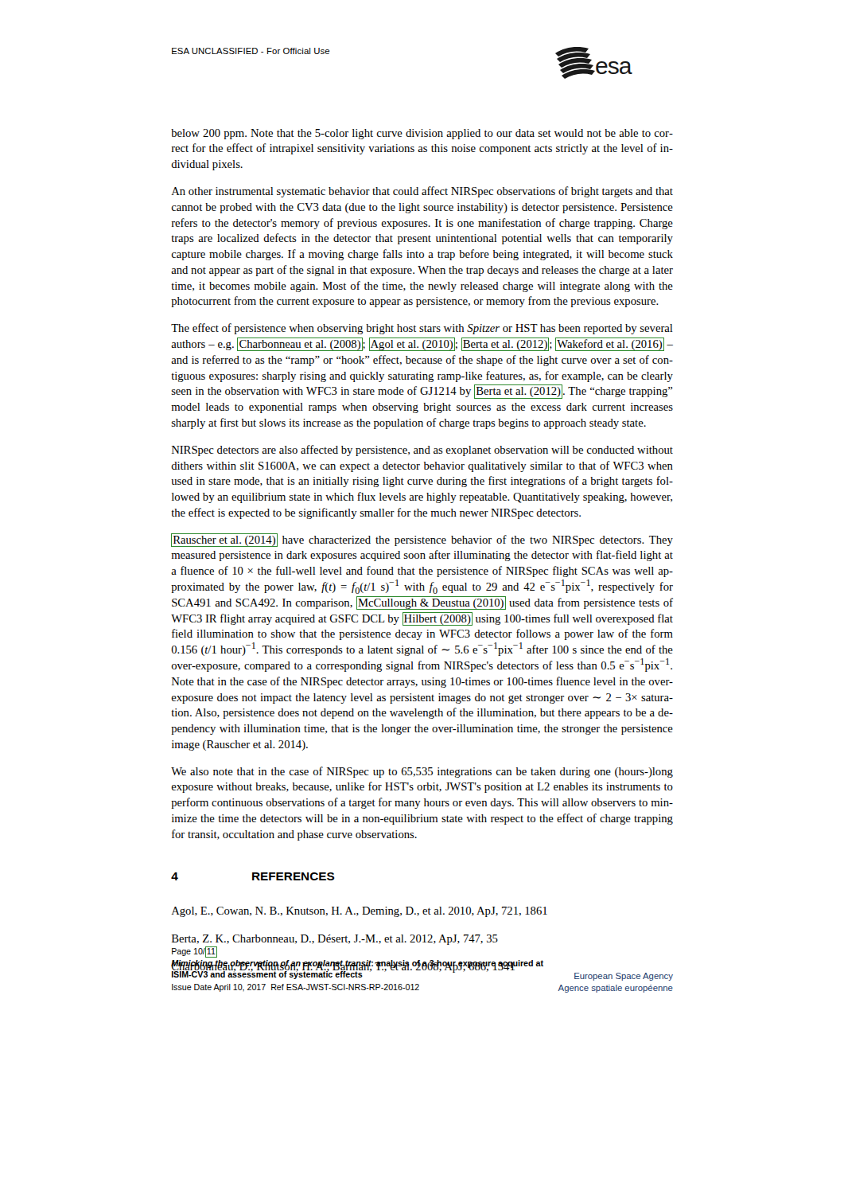ESA UNCLASSIFIED - For Official Use
esa
below 200 ppm. Note that the 5-color light curve division applied to our data set would not be able to correct for the effect of intrapixel sensitivity variations as this noise component acts strictly at the level of individual pixels.
An other instrumental systematic behavior that could affect NIRSpec observations of bright targets and that cannot be probed with the CV3 data (due to the light source instability) is detector persistence. Persistence refers to the detector's memory of previous exposures. It is one manifestation of charge trapping. Charge traps are localized defects in the detector that present unintentional potential wells that can temporarily capture mobile charges. If a moving charge falls into a trap before being integrated, it will become stuck and not appear as part of the signal in that exposure. When the trap decays and releases the charge at a later time, it becomes mobile again. Most of the time, the newly released charge will integrate along with the photocurrent from the current exposure to appear as persistence, or memory from the previous exposure.
The effect of persistence when observing bright host stars with Spitzer or HST has been reported by several authors – e.g. Charbonneau et al. (2008); Agol et al. (2010); Berta et al. (2012); Wakeford et al. (2016) – and is referred to as the “ramp” or “hook” effect, because of the shape of the light curve over a set of contiguous exposures: sharply rising and quickly saturating ramp-like features, as, for example, can be clearly seen in the observation with WFC3 in stare mode of GJ1214 by Berta et al. (2012). The “charge trapping” model leads to exponential ramps when observing bright sources as the excess dark current increases sharply at first but slows its increase as the population of charge traps begins to approach steady state.
NIRSpec detectors are also affected by persistence, and as exoplanet observation will be conducted without dithers within slit S1600A, we can expect a detector behavior qualitatively similar to that of WFC3 when used in stare mode, that is an initially rising light curve during the first integrations of a bright targets followed by an equilibrium state in which flux levels are highly repeatable. Quantitatively speaking, however, the effect is expected to be significantly smaller for the much newer NIRSpec detectors.
Rauscher et al. (2014) have characterized the persistence behavior of the two NIRSpec detectors. They measured persistence in dark exposures acquired soon after illuminating the detector with flat-field light at a fluence of 10 × the full-well level and found that the persistence of NIRSpec flight SCAs was well approximated by the power law, f(t) = f0(t/1 s)−1 with f0 equal to 29 and 42 e−s−1pix−1, respectively for SCA491 and SCA492. In comparison, McCullough & Deustua (2010) used data from persistence tests of WFC3 IR flight array acquired at GSFC DCL by Hilbert (2008) using 100-times full well overexposed flat field illumination to show that the persistence decay in WFC3 detector follows a power law of the form 0.156 (t/1 hour)−1. This corresponds to a latent signal of ∼ 5.6 e−s−1pix−1 after 100 s since the end of the over-exposure, compared to a corresponding signal from NIRSpec's detectors of less than 0.5 e−s−1pix−1. Note that in the case of the NIRSpec detector arrays, using 10-times or 100-times fluence level in the over-exposure does not impact the latency level as persistent images do not get stronger over ∼ 2 − 3× saturation. Also, persistence does not depend on the wavelength of the illumination, but there appears to be a dependency with illumination time, that is the longer the over-illumination time, the stronger the persistence image (Rauscher et al. 2014).
We also note that in the case of NIRSpec up to 65,535 integrations can be taken during one (hours-)long exposure without breaks, because, unlike for HST's orbit, JWST's position at L2 enables its instruments to perform continuous observations of a target for many hours or even days. This will allow observers to minimize the time the detectors will be in a non-equilibrium state with respect to the effect of charge trapping for transit, occultation and phase curve observations.
4 REFERENCES
Agol, E., Cowan, N. B., Knutson, H. A., Deming, D., et al. 2010, ApJ, 721, 1861
Berta, Z. K., Charbonneau, D., Désert, J.-M., et al. 2012, ApJ, 747, 35
Charbonneau, D., Knutson, H. A., Barman, T., et al. 2008, ApJ, 686, 1341
Page 10/11
Mimicking the observation of an exoplanet transit: analysis of a 3-hour exposure acquired at ISIM-CV3 and assessment of systematic effects
Issue Date April 10, 2017 Ref ESA-JWST-SCI-NRS-RP-2016-012
European Space Agency
Agence spatiale européenne